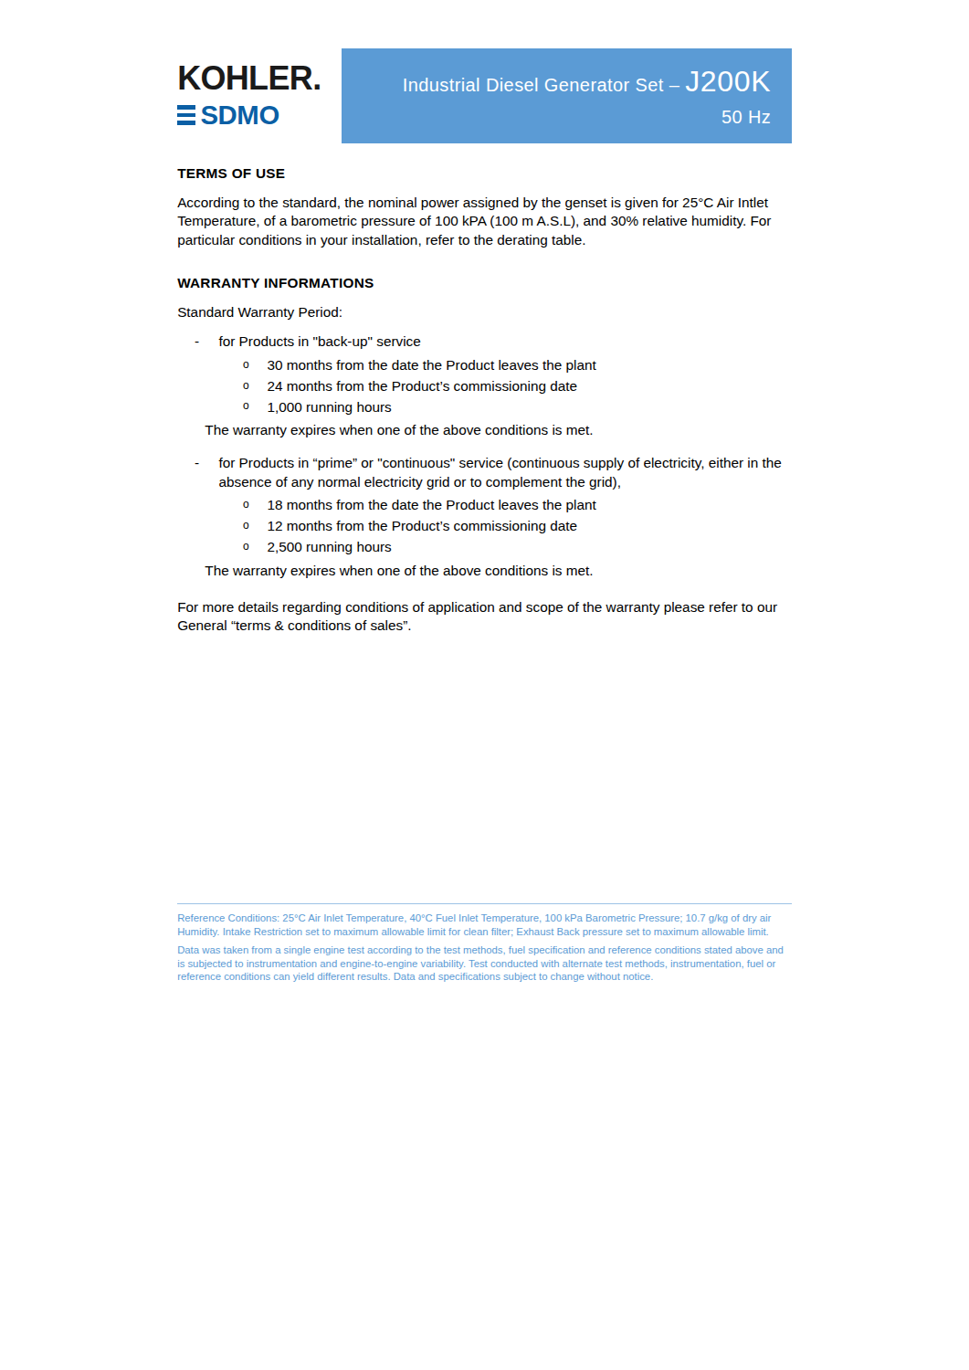KOHLER.
SDMO
Industrial Diesel Generator Set – J200K
50 Hz
TERMS OF USE
According to the standard, the nominal power assigned by the genset is given for 25°C Air Intlet Temperature, of a barometric pressure of 100 kPA (100 m A.S.L), and 30% relative humidity. For particular conditions in your installation, refer to the derating table.
WARRANTY INFORMATIONS
Standard Warranty Period:
-for Products in "back-up" service
o30 months from the date the Product leaves the plant
o24 months from the Product’s commissioning date
o1,000 running hours
The warranty expires when one of the above conditions is met.
-for Products in “prime” or "continuous" service (continuous supply of electricity, either in the absence of any normal electricity grid or to complement the grid),
o18 months from the date the Product leaves the plant
o12 months from the Product’s commissioning date
o2,500 running hours
The warranty expires when one of the above conditions is met.
For more details regarding conditions of application and scope of the warranty please refer to our General “terms & conditions of sales”.
Reference Conditions: 25°C Air Inlet Temperature, 40°C Fuel Inlet Temperature, 100 kPa Barometric Pressure; 10.7 g/kg of dry air Humidity. Intake Restriction set to maximum allowable limit for clean filter; Exhaust Back pressure set to maximum allowable limit.
Data was taken from a single engine test according to the test methods, fuel specification and reference conditions stated above and is subjected to instrumentation and engine-to-engine variability. Test conducted with alternate test methods, instrumentation, fuel or reference conditions can yield different results. Data and specifications subject to change without notice.